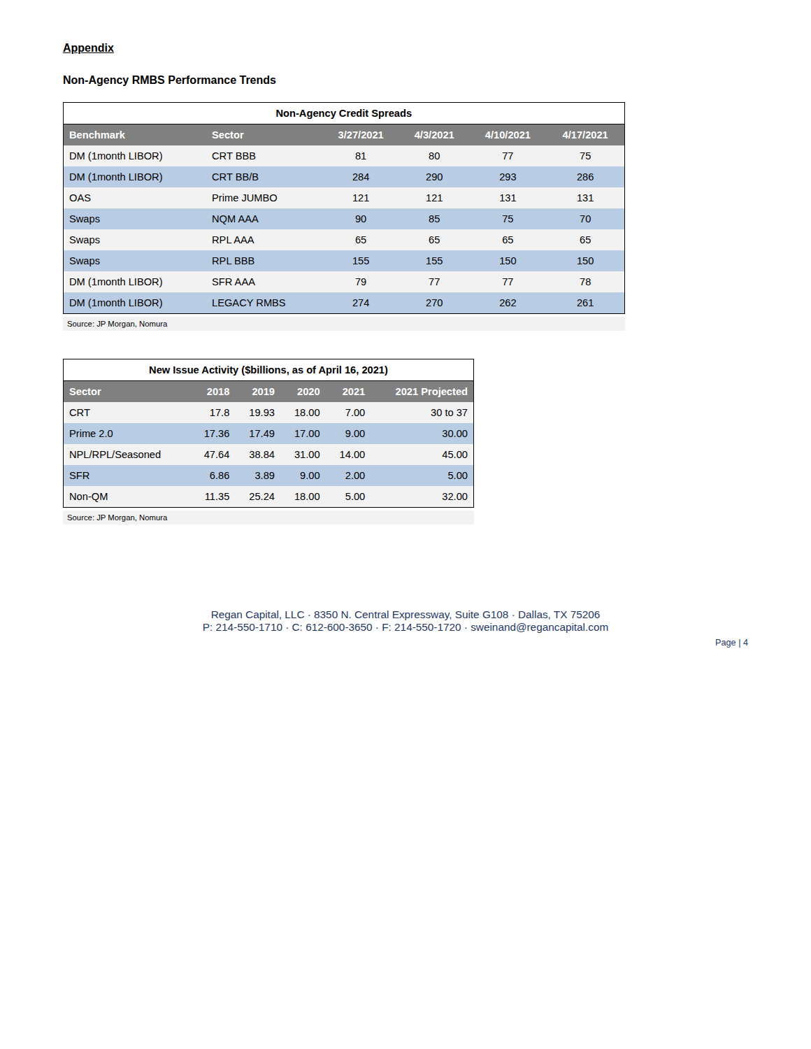Appendix
Non-Agency RMBS Performance Trends
Non-Agency Credit Spreads
| Benchmark | Sector | 3/27/2021 | 4/3/2021 | 4/10/2021 | 4/17/2021 |
| --- | --- | --- | --- | --- | --- |
| DM (1month LIBOR) | CRT BBB | 81 | 80 | 77 | 75 |
| DM (1month LIBOR) | CRT BB/B | 284 | 290 | 293 | 286 |
| OAS | Prime JUMBO | 121 | 121 | 131 | 131 |
| Swaps | NQM AAA | 90 | 85 | 75 | 70 |
| Swaps | RPL AAA | 65 | 65 | 65 | 65 |
| Swaps | RPL BBB | 155 | 155 | 150 | 150 |
| DM (1month LIBOR) | SFR AAA | 79 | 77 | 77 | 78 |
| DM (1month LIBOR) | LEGACY RMBS | 274 | 270 | 262 | 261 |
Source: JP Morgan, Nomura
New Issue Activity ($billions, as of April 16, 2021)
| Sector | 2018 | 2019 | 2020 | 2021 | 2021 Projected |
| --- | --- | --- | --- | --- | --- |
| CRT | 17.8 | 19.93 | 18.00 | 7.00 | 30 to 37 |
| Prime 2.0 | 17.36 | 17.49 | 17.00 | 9.00 | 30.00 |
| NPL/RPL/Seasoned | 47.64 | 38.84 | 31.00 | 14.00 | 45.00 |
| SFR | 6.86 | 3.89 | 9.00 | 2.00 | 5.00 |
| Non-QM | 11.35 | 25.24 | 18.00 | 5.00 | 32.00 |
Source: JP Morgan, Nomura
Regan Capital, LLC · 8350 N. Central Expressway, Suite G108 · Dallas, TX 75206
P: 214-550-1710 · C: 612-600-3650 · F: 214-550-1720 · sweinand@regancapital.com
Page | 4